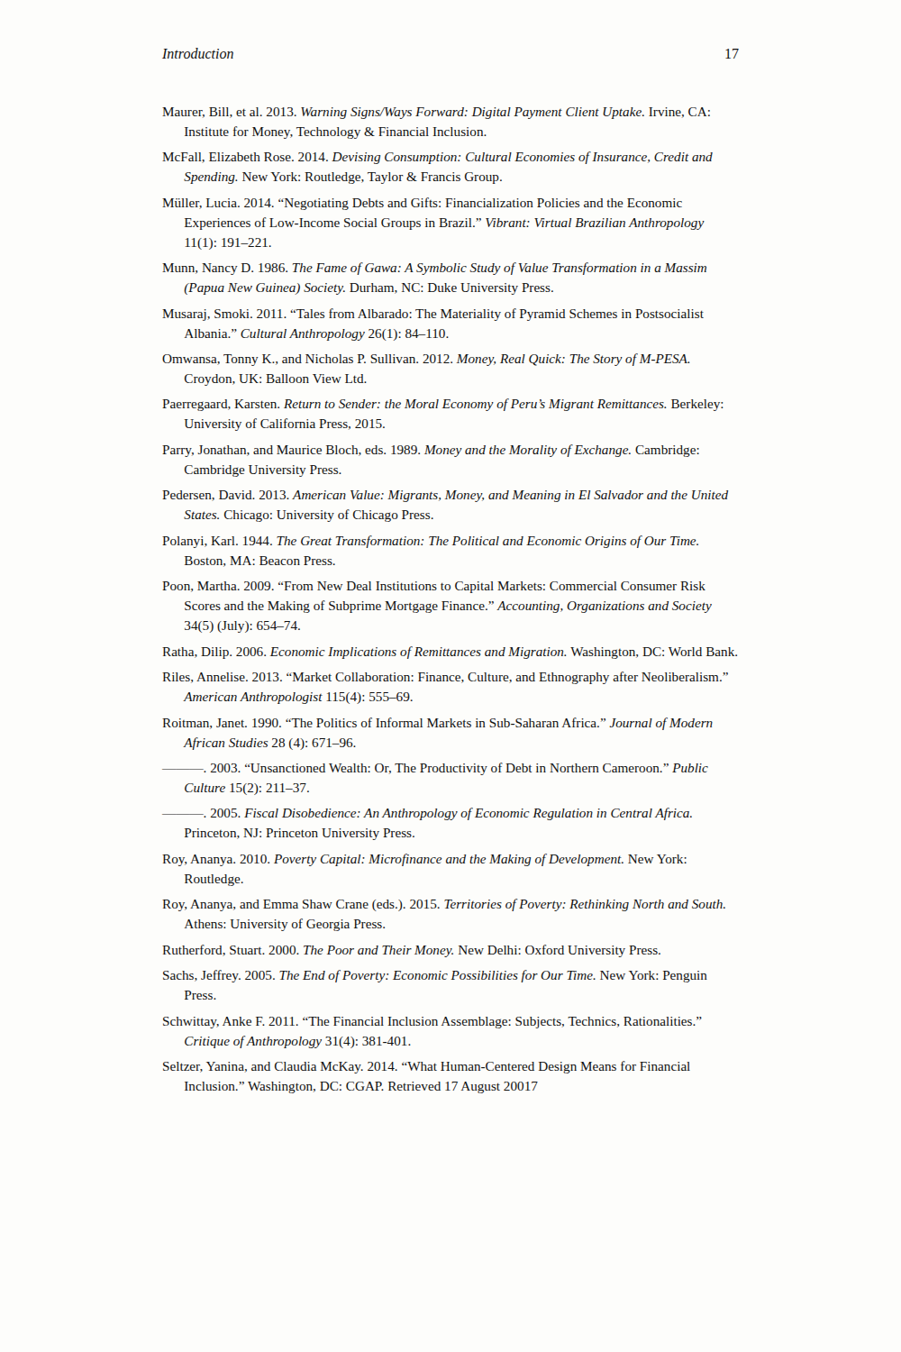Introduction 17
Maurer, Bill, et al. 2013. Warning Signs/Ways Forward: Digital Payment Client Uptake. Irvine, CA: Institute for Money, Technology & Financial Inclusion.
McFall, Elizabeth Rose. 2014. Devising Consumption: Cultural Economies of Insurance, Credit and Spending. New York: Routledge, Taylor & Francis Group.
Müller, Lucia. 2014. “Negotiating Debts and Gifts: Financialization Policies and the Economic Experiences of Low-Income Social Groups in Brazil.” Vibrant: Virtual Brazilian Anthropology 11(1): 191–221.
Munn, Nancy D. 1986. The Fame of Gawa: A Symbolic Study of Value Transformation in a Massim (Papua New Guinea) Society. Durham, NC: Duke University Press.
Musaraj, Smoki. 2011. “Tales from Albarado: The Materiality of Pyramid Schemes in Postsocialist Albania.” Cultural Anthropology 26(1): 84–110.
Omwansa, Tonny K., and Nicholas P. Sullivan. 2012. Money, Real Quick: The Story of M-PESA. Croydon, UK: Balloon View Ltd.
Paerregaard, Karsten. Return to Sender: the Moral Economy of Peru’s Migrant Remittances. Berkeley: University of California Press, 2015.
Parry, Jonathan, and Maurice Bloch, eds. 1989. Money and the Morality of Exchange. Cambridge: Cambridge University Press.
Pedersen, David. 2013. American Value: Migrants, Money, and Meaning in El Salvador and the United States. Chicago: University of Chicago Press.
Polanyi, Karl. 1944. The Great Transformation: The Political and Economic Origins of Our Time. Boston, MA: Beacon Press.
Poon, Martha. 2009. “From New Deal Institutions to Capital Markets: Commercial Consumer Risk Scores and the Making of Subprime Mortgage Finance.” Accounting, Organizations and Society 34(5) (July): 654–74.
Ratha, Dilip. 2006. Economic Implications of Remittances and Migration. Washington, DC: World Bank.
Riles, Annelise. 2013. “Market Collaboration: Finance, Culture, and Ethnography after Neoliberalism.” American Anthropologist 115(4): 555–69.
Roitman, Janet. 1990. “The Politics of Informal Markets in Sub-Saharan Africa.” Journal of Modern African Studies 28 (4): 671–96.
———. 2003. “Unsanctioned Wealth: Or, The Productivity of Debt in Northern Cameroon.” Public Culture 15(2): 211–37.
———. 2005. Fiscal Disobedience: An Anthropology of Economic Regulation in Central Africa. Princeton, NJ: Princeton University Press.
Roy, Ananya. 2010. Poverty Capital: Microfinance and the Making of Development. New York: Routledge.
Roy, Ananya, and Emma Shaw Crane (eds.). 2015. Territories of Poverty: Rethinking North and South. Athens: University of Georgia Press.
Rutherford, Stuart. 2000. The Poor and Their Money. New Delhi: Oxford University Press.
Sachs, Jeffrey. 2005. The End of Poverty: Economic Possibilities for Our Time. New York: Penguin Press.
Schwittay, Anke F. 2011. “The Financial Inclusion Assemblage: Subjects, Technics, Rationalities.” Critique of Anthropology 31(4): 381-401.
Seltzer, Yanina, and Claudia McKay. 2014. “What Human-Centered Design Means for Financial Inclusion.” Washington, DC: CGAP. Retrieved 17 August 20017